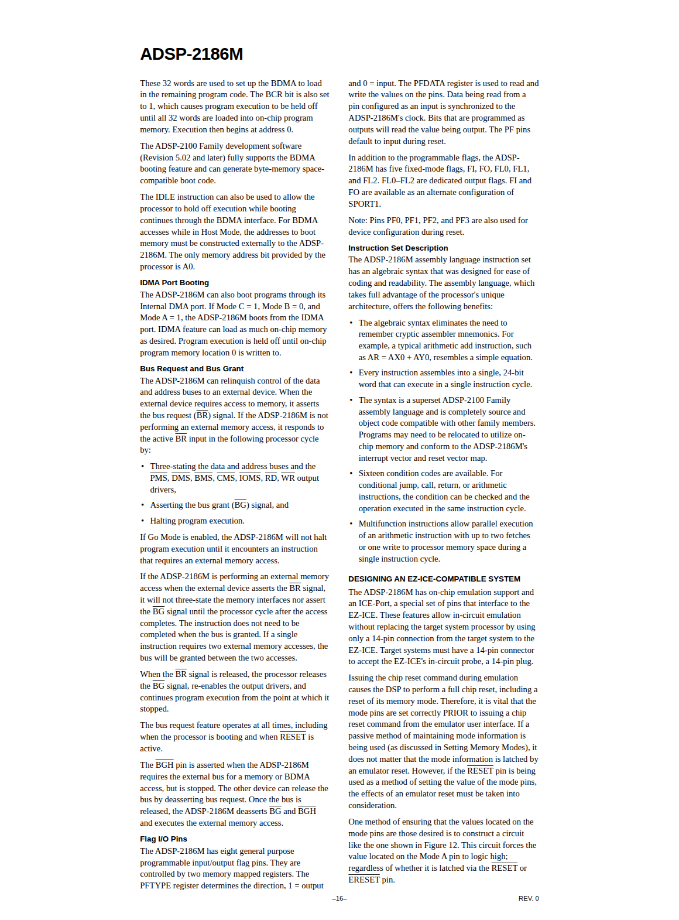ADSP-2186M
These 32 words are used to set up the BDMA to load in the remaining program code. The BCR bit is also set to 1, which causes program execution to be held off until all 32 words are loaded into on-chip program memory. Execution then begins at address 0.
The ADSP-2100 Family development software (Revision 5.02 and later) fully supports the BDMA booting feature and can generate byte-memory space-compatible boot code.
The IDLE instruction can also be used to allow the processor to hold off execution while booting continues through the BDMA interface. For BDMA accesses while in Host Mode, the addresses to boot memory must be constructed externally to the ADSP-2186M. The only memory address bit provided by the processor is A0.
IDMA Port Booting
The ADSP-2186M can also boot programs through its Internal DMA port. If Mode C = 1, Mode B = 0, and Mode A = 1, the ADSP-2186M boots from the IDMA port. IDMA feature can load as much on-chip memory as desired. Program execution is held off until on-chip program memory location 0 is written to.
Bus Request and Bus Grant
The ADSP-2186M can relinquish control of the data and address buses to an external device. When the external device requires access to memory, it asserts the bus request (BR) signal. If the ADSP-2186M is not performing an external memory access, it responds to the active BR input in the following processor cycle by:
Three-stating the data and address buses and the PMS, DMS, BMS, CMS, IOMS, RD, WR output drivers,
Asserting the bus grant (BG) signal, and
Halting program execution.
If Go Mode is enabled, the ADSP-2186M will not halt program execution until it encounters an instruction that requires an external memory access.
If the ADSP-2186M is performing an external memory access when the external device asserts the BR signal, it will not three-state the memory interfaces nor assert the BG signal until the processor cycle after the access completes. The instruction does not need to be completed when the bus is granted. If a single instruction requires two external memory accesses, the bus will be granted between the two accesses.
When the BR signal is released, the processor releases the BG signal, re-enables the output drivers, and continues program execution from the point at which it stopped.
The bus request feature operates at all times, including when the processor is booting and when RESET is active.
The BGH pin is asserted when the ADSP-2186M requires the external bus for a memory or BDMA access, but is stopped. The other device can release the bus by deasserting bus request. Once the bus is released, the ADSP-2186M deasserts BG and BGH and executes the external memory access.
Flag I/O Pins
The ADSP-2186M has eight general purpose programmable input/output flag pins. They are controlled by two memory mapped registers. The PFTYPE register determines the direction, 1 = output and 0 = input. The PFDATA register is used to read and write the values on the pins. Data being read from a pin configured as an input is synchronized to the ADSP-2186M's clock. Bits that are programmed as outputs will read the value being output. The PF pins default to input during reset.
In addition to the programmable flags, the ADSP-2186M has five fixed-mode flags, FI, FO, FL0, FL1, and FL2. FL0–FL2 are dedicated output flags. FI and FO are available as an alternate configuration of SPORT1.
Note: Pins PF0, PF1, PF2, and PF3 are also used for device configuration during reset.
Instruction Set Description
The ADSP-2186M assembly language instruction set has an algebraic syntax that was designed for ease of coding and readability. The assembly language, which takes full advantage of the processor's unique architecture, offers the following benefits:
The algebraic syntax eliminates the need to remember cryptic assembler mnemonics. For example, a typical arithmetic add instruction, such as AR = AX0 + AY0, resembles a simple equation.
Every instruction assembles into a single, 24-bit word that can execute in a single instruction cycle.
The syntax is a superset ADSP-2100 Family assembly language and is completely source and object code compatible with other family members. Programs may need to be relocated to utilize on-chip memory and conform to the ADSP-2186M's interrupt vector and reset vector map.
Sixteen condition codes are available. For conditional jump, call, return, or arithmetic instructions, the condition can be checked and the operation executed in the same instruction cycle.
Multifunction instructions allow parallel execution of an arithmetic instruction with up to two fetches or one write to processor memory space during a single instruction cycle.
Designing an EZ-ICE-Compatible System
The ADSP-2186M has on-chip emulation support and an ICE-Port, a special set of pins that interface to the EZ-ICE. These features allow in-circuit emulation without replacing the target system processor by using only a 14-pin connection from the target system to the EZ-ICE. Target systems must have a 14-pin connector to accept the EZ-ICE's in-circuit probe, a 14-pin plug.
Issuing the chip reset command during emulation causes the DSP to perform a full chip reset, including a reset of its memory mode. Therefore, it is vital that the mode pins are set correctly PRIOR to issuing a chip reset command from the emulator user interface. If a passive method of maintaining mode information is being used (as discussed in Setting Memory Modes), it does not matter that the mode information is latched by an emulator reset. However, if the RESET pin is being used as a method of setting the value of the mode pins, the effects of an emulator reset must be taken into consideration.
One method of ensuring that the values located on the mode pins are those desired is to construct a circuit like the one shown in Figure 12. This circuit forces the value located on the Mode A pin to logic high; regardless of whether it is latched via the RESET or ERESET pin.
–16–
REV. 0